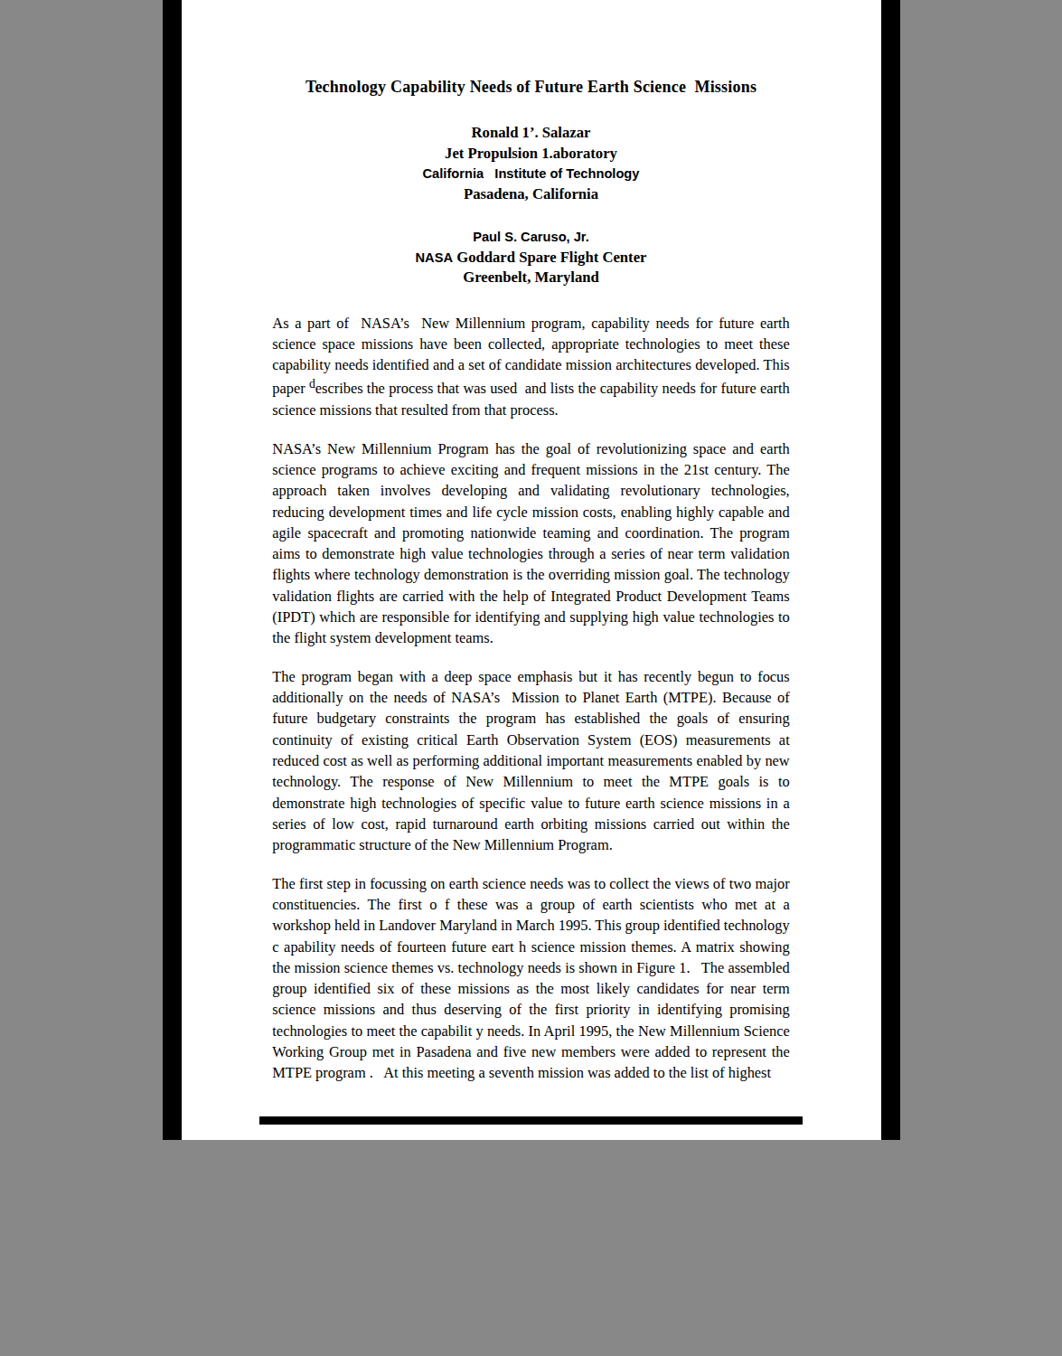Technology Capability Needs of Future Earth Science Missions
Ronald 1’. Salazar
Jet Propulsion 1.aboratory
California Institute of Technology
Pasadena, California
Paul S. Caruso, Jr.
NASA Goddard Spare Flight Center
Greenbelt, Maryland
As a part of NASA’s New Millennium program, capability needs for future earth science space missions have been collected, appropriate technologies to meet these capability needs identified and a set of candidate mission architectures developed. This paper describes the process that was used and lists the capability needs for future earth science missions that resulted from that process.
NASA’s New Millennium Program has the goal of revolutionizing space and earth science programs to achieve exciting and frequent missions in the 21st century. The approach taken involves developing and validating revolutionary technologies, reducing development times and life cycle mission costs, enabling highly capable and agile spacecraft and promoting nationwide teaming and coordination. The program aims to demonstrate high value technologies through a series of near term validation flights where technology demonstration is the overriding mission goal. The technology validation flights are carried with the help of Integrated Product Development Teams (IPDT) which are responsible for identifying and supplying high value technologies to the flight system development teams.
The program began with a deep space emphasis but it has recently begun to focus additionally on the needs of NASA’s Mission to Planet Earth (MTPE). Because of future budgetary constraints the program has established the goals of ensuring continuity of existing critical Earth Observation System (EOS) measurements at reduced cost as well as performing additional important measurements enabled by new technology. The response of New Millennium to meet the MTPE goals is to demonstrate high technologies of specific value to future earth science missions in a series of low cost, rapid turnaround earth orbiting missions carried out within the programmatic structure of the New Millennium Program.
The first step in focussing on earth science needs was to collect the views of two major constituencies. The first o f these was a group of earth scientists who met at a workshop held in Landover Maryland in March 1995. This group identified technology c apability needs of fourteen future eart h science mission themes. A matrix showing the mission science themes vs. technology needs is shown in Figure 1. The assembled group identified six of these missions as the most likely candidates for near term science missions and thus deserving of the first priority in identifying promising technologies to meet the capabilit y needs. In April 1995, the New Millennium Science Working Group met in Pasadena and five new members were added to represent the MTPE program . At this meeting a seventh mission was added to the list of highest